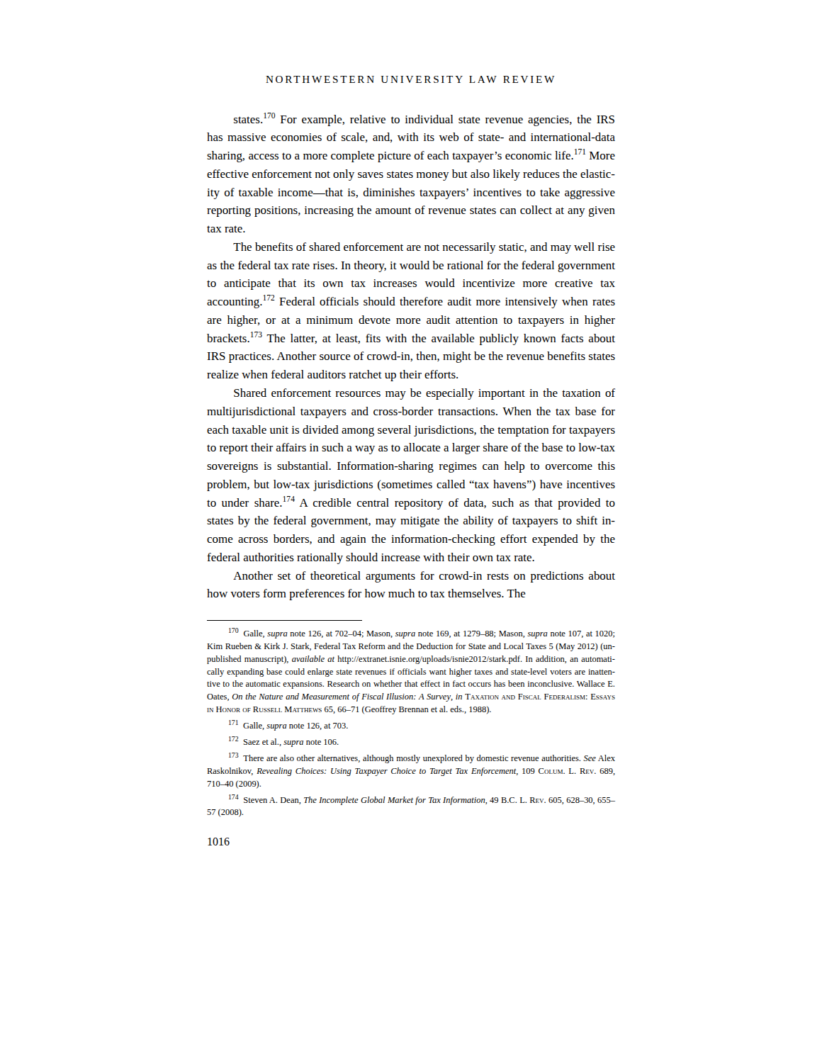NORTHWESTERN UNIVERSITY LAW REVIEW
states.170 For example, relative to individual state revenue agencies, the IRS has massive economies of scale, and, with its web of state- and international-data sharing, access to a more complete picture of each taxpayer’s economic life.171 More effective enforcement not only saves states money but also likely reduces the elasticity of taxable income—that is, diminishes taxpayers’ incentives to take aggressive reporting positions, increasing the amount of revenue states can collect at any given tax rate.
The benefits of shared enforcement are not necessarily static, and may well rise as the federal tax rate rises. In theory, it would be rational for the federal government to anticipate that its own tax increases would incentivize more creative tax accounting.172 Federal officials should therefore audit more intensively when rates are higher, or at a minimum devote more audit attention to taxpayers in higher brackets.173 The latter, at least, fits with the available publicly known facts about IRS practices. Another source of crowd-in, then, might be the revenue benefits states realize when federal auditors ratchet up their efforts.
Shared enforcement resources may be especially important in the taxation of multijurisdictional taxpayers and cross-border transactions. When the tax base for each taxable unit is divided among several jurisdictions, the temptation for taxpayers to report their affairs in such a way as to allocate a larger share of the base to low-tax sovereigns is substantial. Information-sharing regimes can help to overcome this problem, but low-tax jurisdictions (sometimes called “tax havens”) have incentives to under share.174 A credible central repository of data, such as that provided to states by the federal government, may mitigate the ability of taxpayers to shift income across borders, and again the information-checking effort expended by the federal authorities rationally should increase with their own tax rate.
Another set of theoretical arguments for crowd-in rests on predictions about how voters form preferences for how much to tax themselves. The
170 Galle, supra note 126, at 702–04; Mason, supra note 169, at 1279–88; Mason, supra note 107, at 1020; Kim Rueben & Kirk J. Stark, Federal Tax Reform and the Deduction for State and Local Taxes 5 (May 2012) (unpublished manuscript), available at http://extranet.isnie.org/uploads/isnie2012/stark.pdf. In addition, an automatically expanding base could enlarge state revenues if officials want higher taxes and state-level voters are inattentive to the automatic expansions. Research on whether that effect in fact occurs has been inconclusive. Wallace E. Oates, On the Nature and Measurement of Fiscal Illusion: A Survey, in Taxation and Fiscal Federalism: Essays in Honor of Russell Matthews 65, 66–71 (Geoffrey Brennan et al. eds., 1988).
171 Galle, supra note 126, at 703.
172 Saez et al., supra note 106.
173 There are also other alternatives, although mostly unexplored by domestic revenue authorities. See Alex Raskolnikov, Revealing Choices: Using Taxpayer Choice to Target Tax Enforcement, 109 Colum. L. Rev. 689, 710–40 (2009).
174 Steven A. Dean, The Incomplete Global Market for Tax Information, 49 B.C. L. Rev. 605, 628–30, 655–57 (2008).
1016